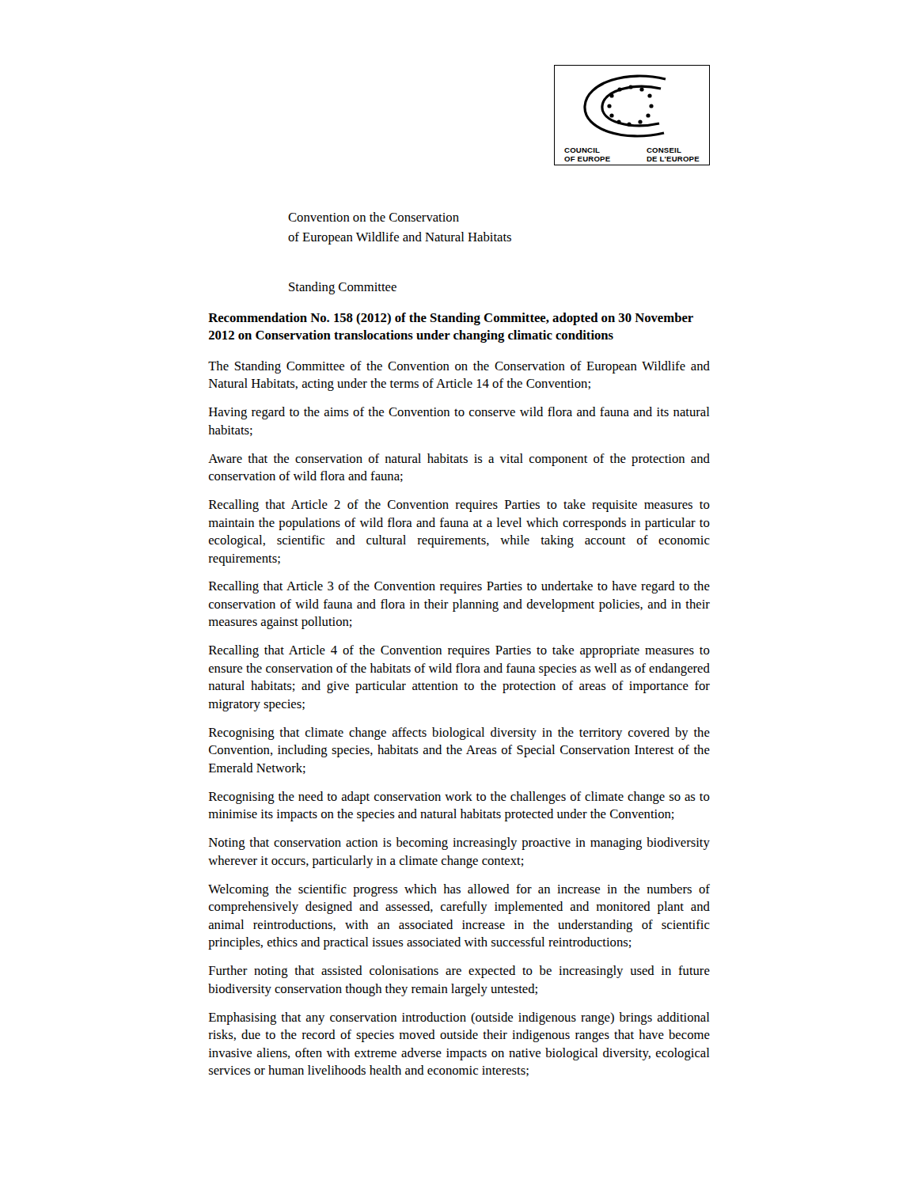COUNCIL
OF EUROPE CONSEIL
DE L'EUROPE
Convention on the Conservation
of European Wildlife and Natural Habitats
Standing Committee
Recommendation No. 158 (2012) of the Standing Committee, adopted on 30 November 2012 on Conservation translocations under changing climatic conditions
The Standing Committee of the Convention on the Conservation of European Wildlife and Natural Habitats, acting under the terms of Article 14 of the Convention;
Having regard to the aims of the Convention to conserve wild flora and fauna and its natural habitats;
Aware that the conservation of natural habitats is a vital component of the protection and conservation of wild flora and fauna;
Recalling that Article 2 of the Convention requires Parties to take requisite measures to maintain the populations of wild flora and fauna at a level which corresponds in particular to ecological, scientific and cultural requirements, while taking account of economic requirements;
Recalling that Article 3 of the Convention requires Parties to undertake to have regard to the conservation of wild fauna and flora in their planning and development policies, and in their measures against pollution;
Recalling that Article 4 of the Convention requires Parties to take appropriate measures to ensure the conservation of the habitats of wild flora and fauna species as well as of endangered natural habitats; and give particular attention to the protection of areas of importance for migratory species;
Recognising that climate change affects biological diversity in the territory covered by the Convention, including species, habitats and the Areas of Special Conservation Interest of the Emerald Network;
Recognising the need to adapt conservation work to the challenges of climate change so as to minimise its impacts on the species and natural habitats protected under the Convention;
Noting that conservation action is becoming increasingly proactive in managing biodiversity wherever it occurs, particularly in a climate change context;
Welcoming the scientific progress which has allowed for an increase in the numbers of comprehensively designed and assessed, carefully implemented and monitored plant and animal reintroductions, with an associated increase in the understanding of scientific principles, ethics and practical issues associated with successful reintroductions;
Further noting that assisted colonisations are expected to be increasingly used in future biodiversity conservation though they remain largely untested;
Emphasising that any conservation introduction (outside indigenous range) brings additional risks, due to the record of species moved outside their indigenous ranges that have become invasive aliens, often with extreme adverse impacts on native biological diversity, ecological services or human livelihoods health and economic interests;